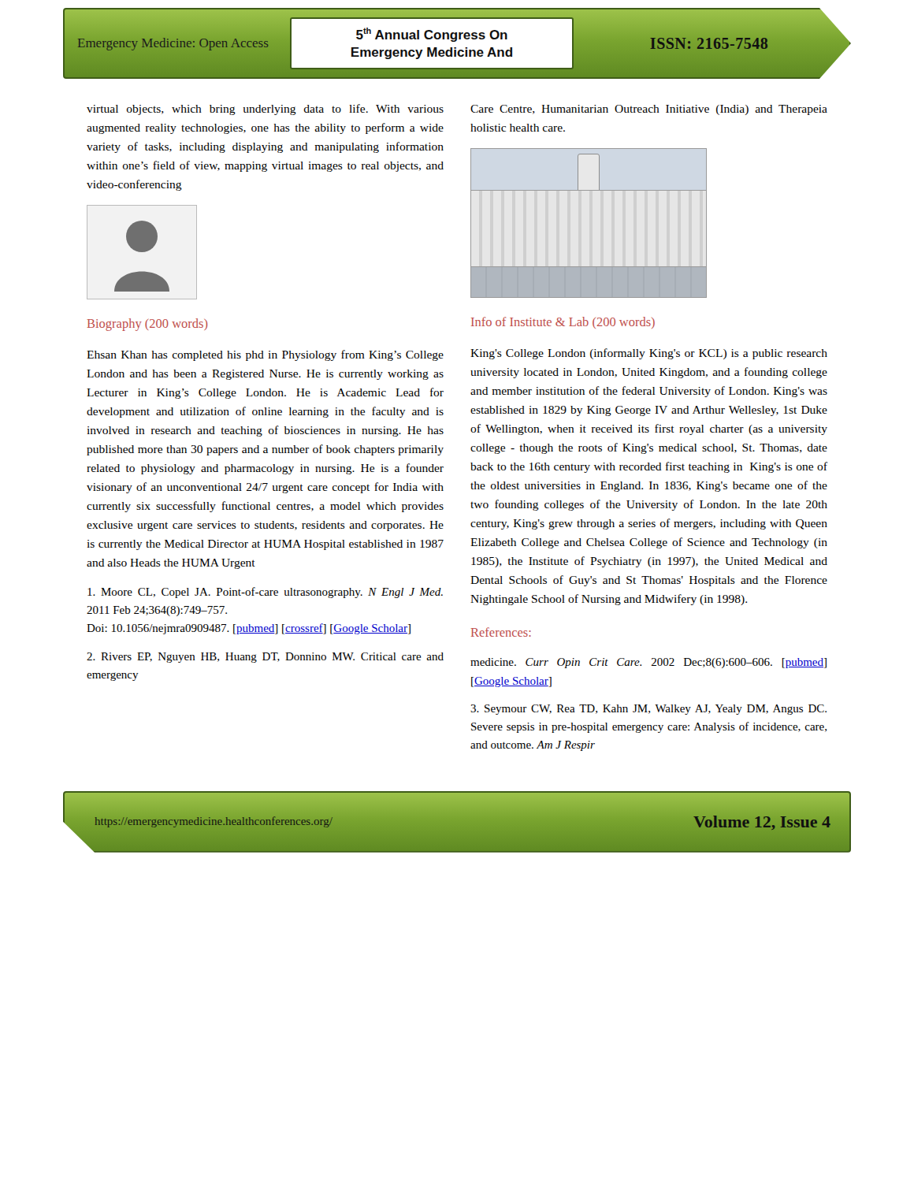Emergency Medicine: Open Access
5th Annual Congress On
Emergency Medicine And
ISSN: 2165-7548
virtual objects, which bring underlying data to life. With various augmented reality technologies, one has the ability to perform a wide variety of tasks, including displaying and manipulating information within one’s field of view, mapping virtual images to real objects, and video-conferencing
Biography (200 words)
Ehsan Khan has completed his phd in Physiology from King’s College London and has been a Registered Nurse. He is currently working as Lecturer in King’s College London. He is Academic Lead for development and utilization of online learning in the faculty and is involved in research and teaching of biosciences in nursing. He has published more than 30 papers and a number of book chapters primarily related to physiology and pharmacology in nursing. He is a founder visionary of an unconventional 24/7 urgent care concept for India with currently six successfully functional centres, a model which provides exclusive urgent care services to students, residents and corporates. He is currently the Medical Director at HUMA Hospital established in 1987 and also Heads the HUMA Urgent
1. Moore CL, Copel JA. Point-of-care ultrasonography. N Engl J Med. 2011 Feb 24;364(8):749–757.
Doi: 10.1056/nejmra0909487. [pubmed] [crossref] [Google Scholar]
2. Rivers EP, Nguyen HB, Huang DT, Donnino MW. Critical care and emergency
Care Centre, Humanitarian Outreach Initiative (India) and Therapeia holistic health care.
Info of Institute & Lab (200 words)
King's College London (informally King's or KCL) is a public research university located in London, United Kingdom, and a founding college and member institution of the federal University of London. King's was established in 1829 by King George IV and Arthur Wellesley, 1st Duke of Wellington, when it received its first royal charter (as a university college - though the roots of King's medical school, St. Thomas, date back to the 16th century with recorded first teaching in King's is one of the oldest universities in England. In 1836, King's became one of the two founding colleges of the University of London. In the late 20th century, King's grew through a series of mergers, including with Queen Elizabeth College and Chelsea College of Science and Technology (in 1985), the Institute of Psychiatry (in 1997), the United Medical and Dental Schools of Guy's and St Thomas' Hospitals and the Florence Nightingale School of Nursing and Midwifery (in 1998).
References:
medicine. Curr Opin Crit Care. 2002 Dec;8(6):600–606. [pubmed] [Google Scholar]
3. Seymour CW, Rea TD, Kahn JM, Walkey AJ, Yealy DM, Angus DC. Severe sepsis in pre-hospital emergency care: Analysis of incidence, care, and outcome. Am J Respir
https://emergencymedicine.healthconferences.org/
Volume 12, Issue 4